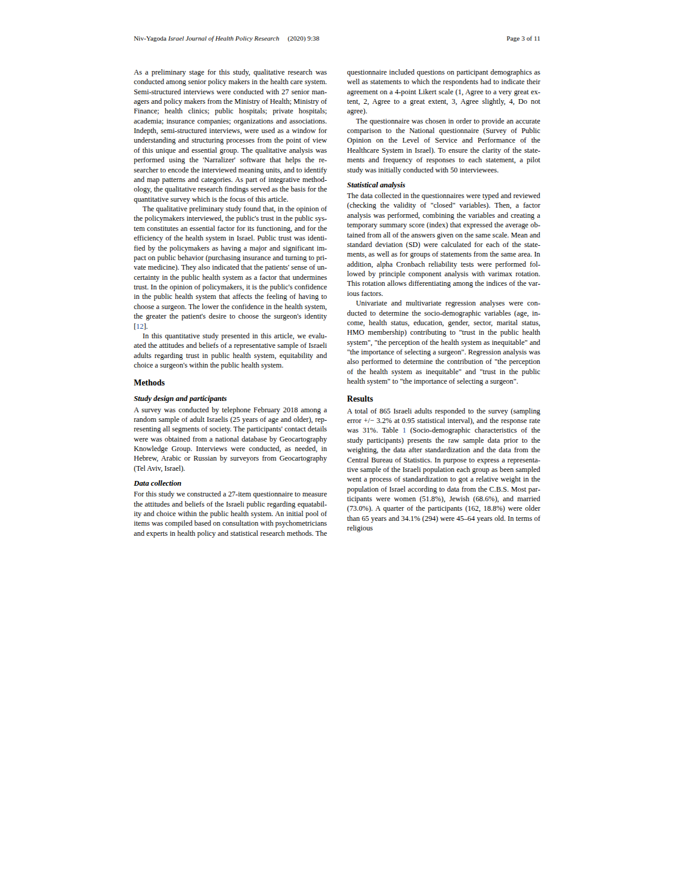Niv-Yagoda Israel Journal of Health Policy Research (2020) 9:38
Page 3 of 11
As a preliminary stage for this study, qualitative research was conducted among senior policy makers in the health care system. Semi-structured interviews were conducted with 27 senior managers and policy makers from the Ministry of Health; Ministry of Finance; health clinics; public hospitals; private hospitals; academia; insurance companies; organizations and associations. Indepth, semi-structured interviews, were used as a window for understanding and structuring processes from the point of view of this unique and essential group. The qualitative analysis was performed using the 'Narralizer' software that helps the researcher to encode the interviewed meaning units, and to identify and map patterns and categories. As part of integrative methodology, the qualitative research findings served as the basis for the quantitative survey which is the focus of this article.
The qualitative preliminary study found that, in the opinion of the policymakers interviewed, the public's trust in the public system constitutes an essential factor for its functioning, and for the efficiency of the health system in Israel. Public trust was identified by the policymakers as having a major and significant impact on public behavior (purchasing insurance and turning to private medicine). They also indicated that the patients' sense of uncertainty in the public health system as a factor that undermines trust. In the opinion of policymakers, it is the public's confidence in the public health system that affects the feeling of having to choose a surgeon. The lower the confidence in the health system, the greater the patient's desire to choose the surgeon's identity [12].
In this quantitative study presented in this article, we evaluated the attitudes and beliefs of a representative sample of Israeli adults regarding trust in public health system, equitability and choice a surgeon's within the public health system.
Methods
Study design and participants
A survey was conducted by telephone February 2018 among a random sample of adult Israelis (25 years of age and older), representing all segments of society. The participants' contact details were was obtained from a national database by Geocartography Knowledge Group. Interviews were conducted, as needed, in Hebrew, Arabic or Russian by surveyors from Geocartography (Tel Aviv, Israel).
Data collection
For this study we constructed a 27-item questionnaire to measure the attitudes and beliefs of the Israeli public regarding equatability and choice within the public health system. An initial pool of items was compiled based on consultation with psychometricians and experts in health policy and statistical research methods. The questionnaire included questions on participant demographics as well as statements to which the respondents had to indicate their agreement on a 4-point Likert scale (1, Agree to a very great extent, 2, Agree to a great extent, 3, Agree slightly, 4, Do not agree).
The questionnaire was chosen in order to provide an accurate comparison to the National questionnaire (Survey of Public Opinion on the Level of Service and Performance of the Healthcare System in Israel). To ensure the clarity of the statements and frequency of responses to each statement, a pilot study was initially conducted with 50 interviewees.
Statistical analysis
The data collected in the questionnaires were typed and reviewed (checking the validity of "closed" variables). Then, a factor analysis was performed, combining the variables and creating a temporary summary score (index) that expressed the average obtained from all of the answers given on the same scale. Mean and standard deviation (SD) were calculated for each of the statements, as well as for groups of statements from the same area. In addition, alpha Cronbach reliability tests were performed followed by principle component analysis with varimax rotation. This rotation allows differentiating among the indices of the various factors.
Univariate and multivariate regression analyses were conducted to determine the socio-demographic variables (age, income, health status, education, gender, sector, marital status, HMO membership) contributing to "trust in the public health system", "the perception of the health system as inequitable" and "the importance of selecting a surgeon". Regression analysis was also performed to determine the contribution of "the perception of the health system as inequitable" and "trust in the public health system" to "the importance of selecting a surgeon".
Results
A total of 865 Israeli adults responded to the survey (sampling error +/− 3.2% at 0.95 statistical interval), and the response rate was 31%. Table 1 (Socio-demographic characteristics of the study participants) presents the raw sample data prior to the weighting, the data after standardization and the data from the Central Bureau of Statistics. In purpose to express a representative sample of the Israeli population each group as been sampled went a process of standardization to got a relative weight in the population of Israel according to data from the C.B.S. Most participants were women (51.8%), Jewish (68.6%), and married (73.0%). A quarter of the participants (162, 18.8%) were older than 65 years and 34.1% (294) were 45–64 years old. In terms of religious